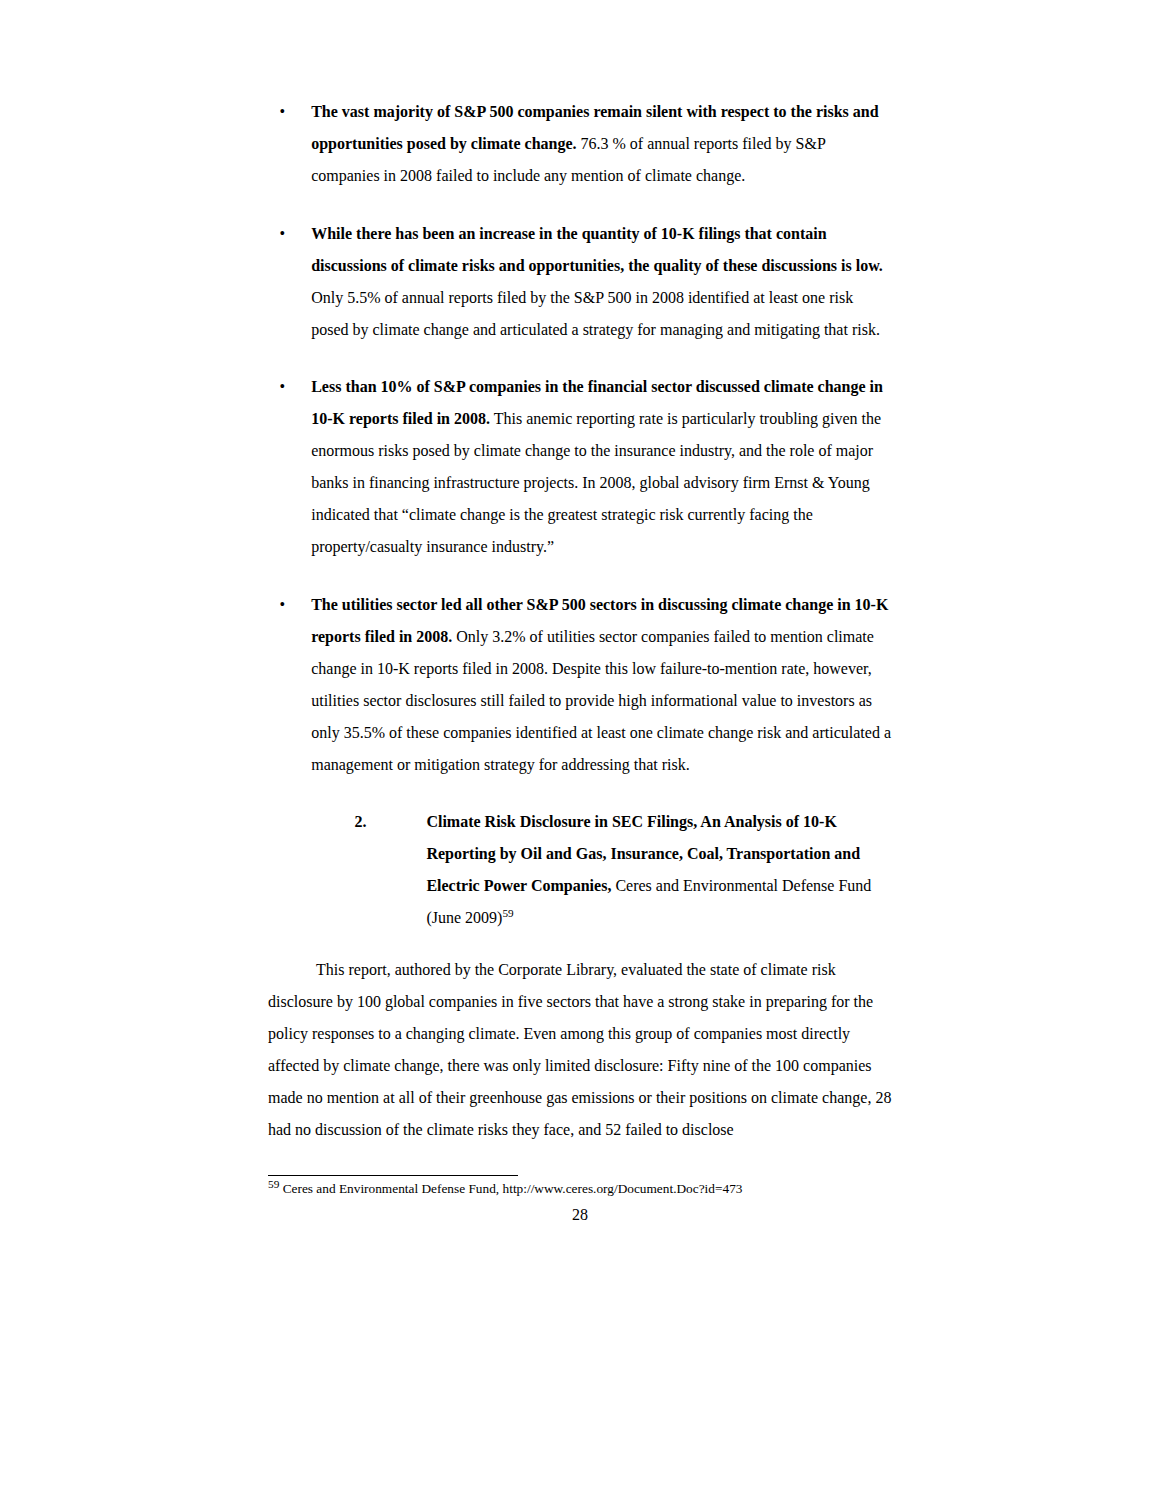The vast majority of S&P 500 companies remain silent with respect to the risks and opportunities posed by climate change. 76.3 % of annual reports filed by S&P companies in 2008 failed to include any mention of climate change.
While there has been an increase in the quantity of 10-K filings that contain discussions of climate risks and opportunities, the quality of these discussions is low. Only 5.5% of annual reports filed by the S&P 500 in 2008 identified at least one risk posed by climate change and articulated a strategy for managing and mitigating that risk.
Less than 10% of S&P companies in the financial sector discussed climate change in 10-K reports filed in 2008. This anemic reporting rate is particularly troubling given the enormous risks posed by climate change to the insurance industry, and the role of major banks in financing infrastructure projects. In 2008, global advisory firm Ernst & Young indicated that “climate change is the greatest strategic risk currently facing the property/casualty insurance industry.”
The utilities sector led all other S&P 500 sectors in discussing climate change in 10-K reports filed in 2008. Only 3.2% of utilities sector companies failed to mention climate change in 10-K reports filed in 2008. Despite this low failure-to-mention rate, however, utilities sector disclosures still failed to provide high informational value to investors as only 35.5% of these companies identified at least one climate change risk and articulated a management or mitigation strategy for addressing that risk.
2.
Climate Risk Disclosure in SEC Filings, An Analysis of 10-K Reporting by Oil and Gas, Insurance, Coal, Transportation and Electric Power Companies, Ceres and Environmental Defense Fund (June 2009)59
This report, authored by the Corporate Library, evaluated the state of climate risk disclosure by 100 global companies in five sectors that have a strong stake in preparing for the policy responses to a changing climate. Even among this group of companies most directly affected by climate change, there was only limited disclosure: Fifty nine of the 100 companies made no mention at all of their greenhouse gas emissions or their positions on climate change, 28 had no discussion of the climate risks they face, and 52 failed to disclose
59 Ceres and Environmental Defense Fund, http://www.ceres.org/Document.Doc?id=473
28